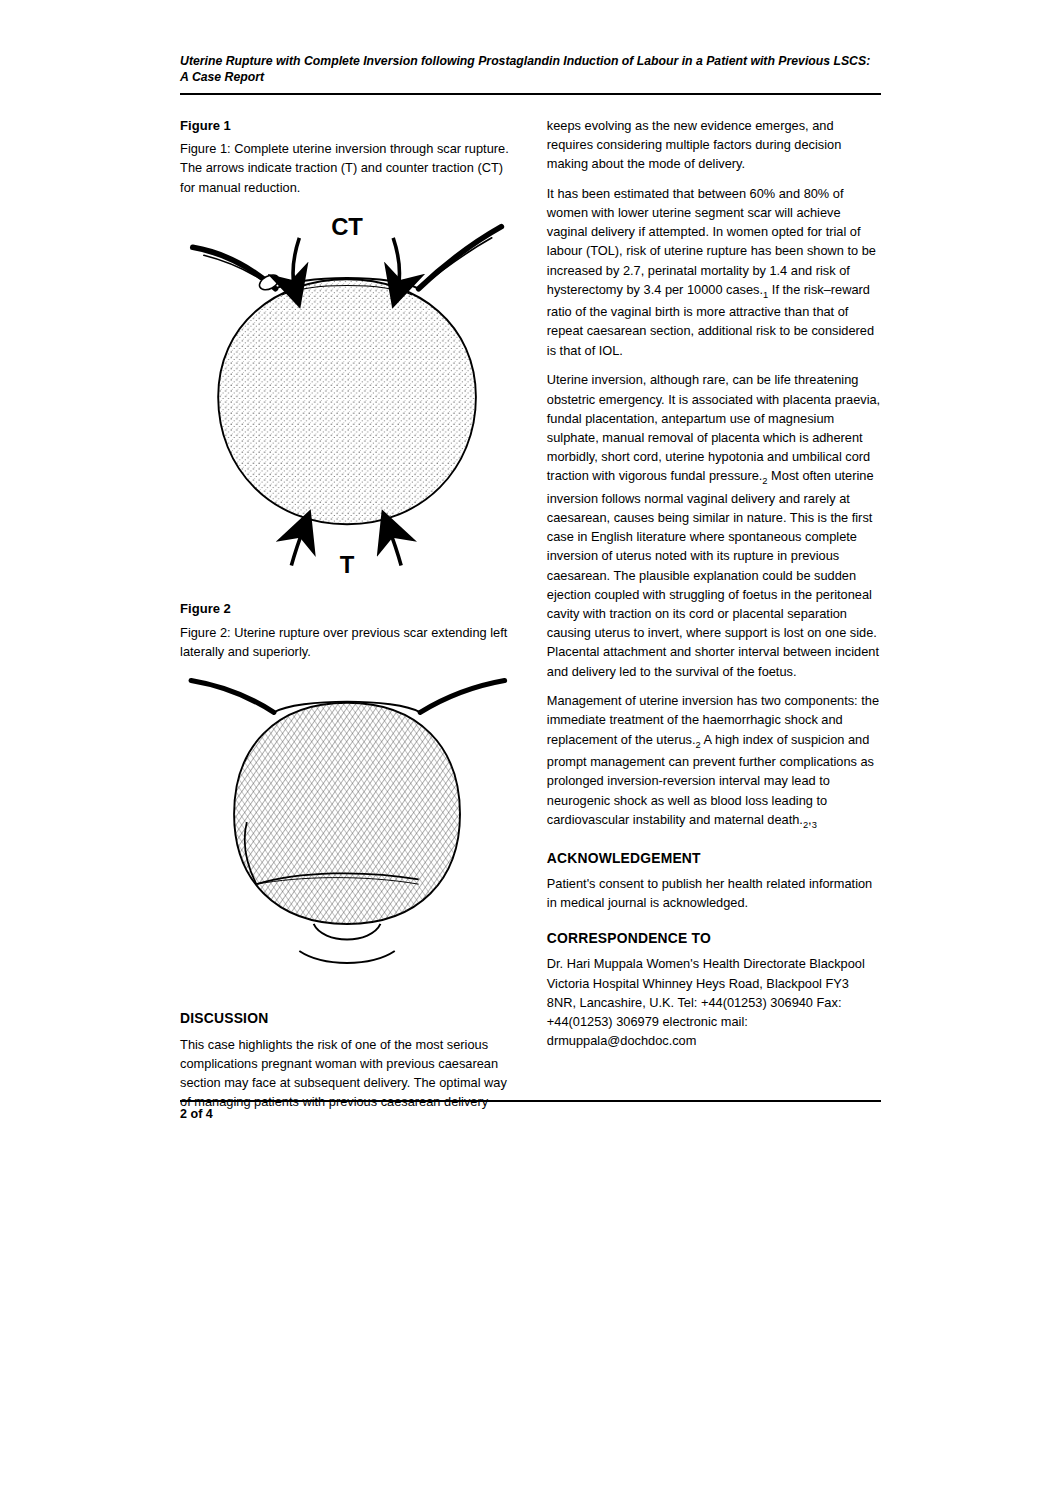Uterine Rupture with Complete Inversion following Prostaglandin Induction of Labour in a Patient with Previous LSCS: A Case Report
Figure 1
Figure 1: Complete uterine inversion through scar rupture. The arrows indicate traction (T) and counter traction (CT) for manual reduction.
CT T
Figure 2
Figure 2: Uterine rupture over previous scar extending left laterally and superiorly.
DISCUSSION
This case highlights the risk of one of the most serious complications pregnant woman with previous caesarean section may face at subsequent delivery. The optimal way of managing patients with previous caesarean delivery keeps evolving as the new evidence emerges, and requires considering multiple factors during decision making about the mode of delivery.
It has been estimated that between 60% and 80% of women with lower uterine segment scar will achieve vaginal delivery if attempted. In women opted for trial of labour (TOL), risk of uterine rupture has been shown to be increased by 2.7, perinatal mortality by 1.4 and risk of hysterectomy by 3.4 per 10000 cases.1 If the risk–reward ratio of the vaginal birth is more attractive than that of repeat caesarean section, additional risk to be considered is that of IOL.
Uterine inversion, although rare, can be life threatening obstetric emergency. It is associated with placenta praevia, fundal placentation, antepartum use of magnesium sulphate, manual removal of placenta which is adherent morbidly, short cord, uterine hypotonia and umbilical cord traction with vigorous fundal pressure.2 Most often uterine inversion follows normal vaginal delivery and rarely at caesarean, causes being similar in nature. This is the first case in English literature where spontaneous complete inversion of uterus noted with its rupture in previous caesarean. The plausible explanation could be sudden ejection coupled with struggling of foetus in the peritoneal cavity with traction on its cord or placental separation causing uterus to invert, where support is lost on one side. Placental attachment and shorter interval between incident and delivery led to the survival of the foetus.
Management of uterine inversion has two components: the immediate treatment of the haemorrhagic shock and replacement of the uterus.2 A high index of suspicion and prompt management can prevent further complications as prolonged inversion-reversion interval may lead to neurogenic shock as well as blood loss leading to cardiovascular instability and maternal death.2,3
ACKNOWLEDGEMENT
Patient's consent to publish her health related information in medical journal is acknowledged.
CORRESPONDENCE TO
Dr. Hari Muppala Women's Health Directorate Blackpool Victoria Hospital Whinney Heys Road, Blackpool FY3 8NR, Lancashire, U.K. Tel: +44(01253) 306940 Fax: +44(01253) 306979 electronic mail: drmuppala@dochdoc.com
2 of 4